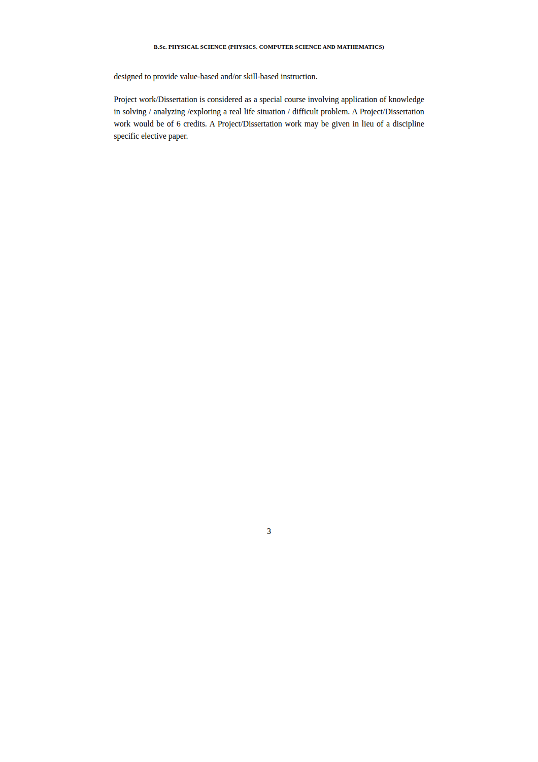B.Sc. PHYSICAL SCIENCE (PHYSICS, COMPUTER SCIENCE AND MATHEMATICS)
designed to provide value-based and/or skill-based instruction.
Project work/Dissertation is considered as a special course involving application of knowledge in solving / analyzing /exploring a real life situation / difficult problem. A Project/Dissertation work would be of 6 credits. A Project/Dissertation work may be given in lieu of a discipline specific elective paper.
3